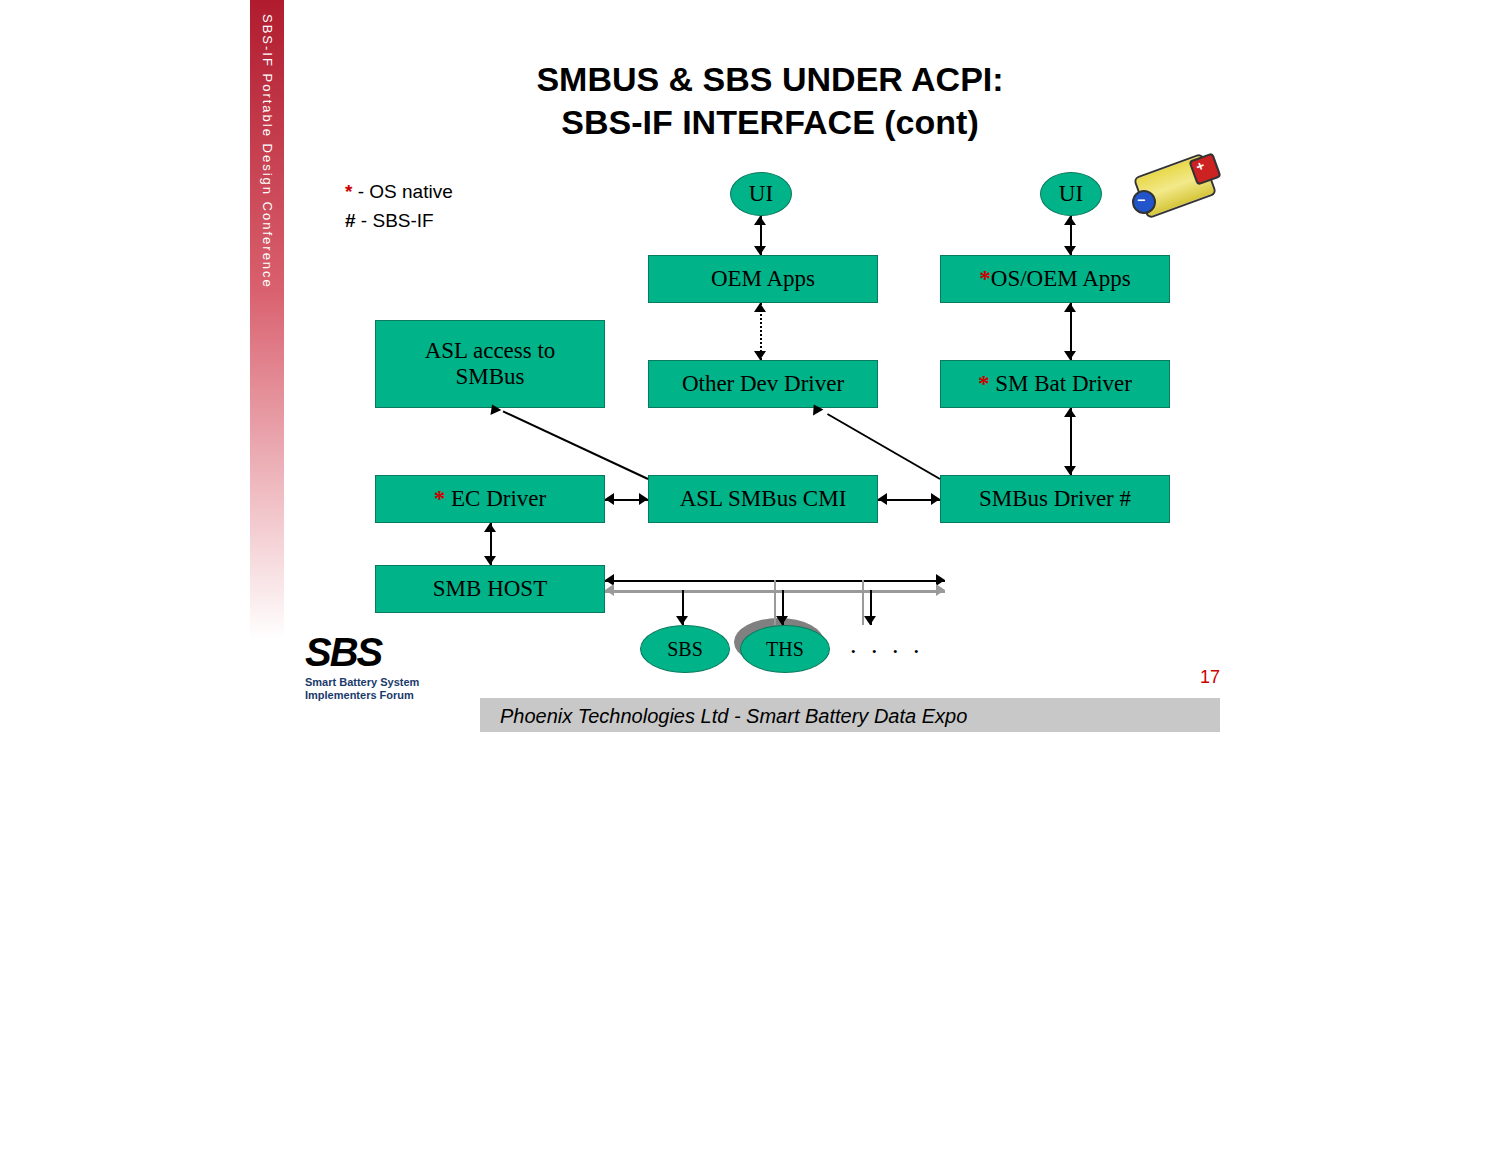SBS-IF Portable Design Conference
SMBUS & SBS UNDER ACPI:
SBS-IF INTERFACE (cont)
* - OS native
# - SBS-IF
+
−
UI
UI
OEM Apps
*OS/OEM Apps
ASL access to
SMBus
Other Dev Driver
* SM Bat Driver
* EC Driver
ASL SMBus CMI
SMBus Driver #
SMB HOST
SBS
THS
. . . .
SBS
Smart Battery System
Implementers Forum
Phoenix Technologies Ltd - Smart Battery Data Expo
17